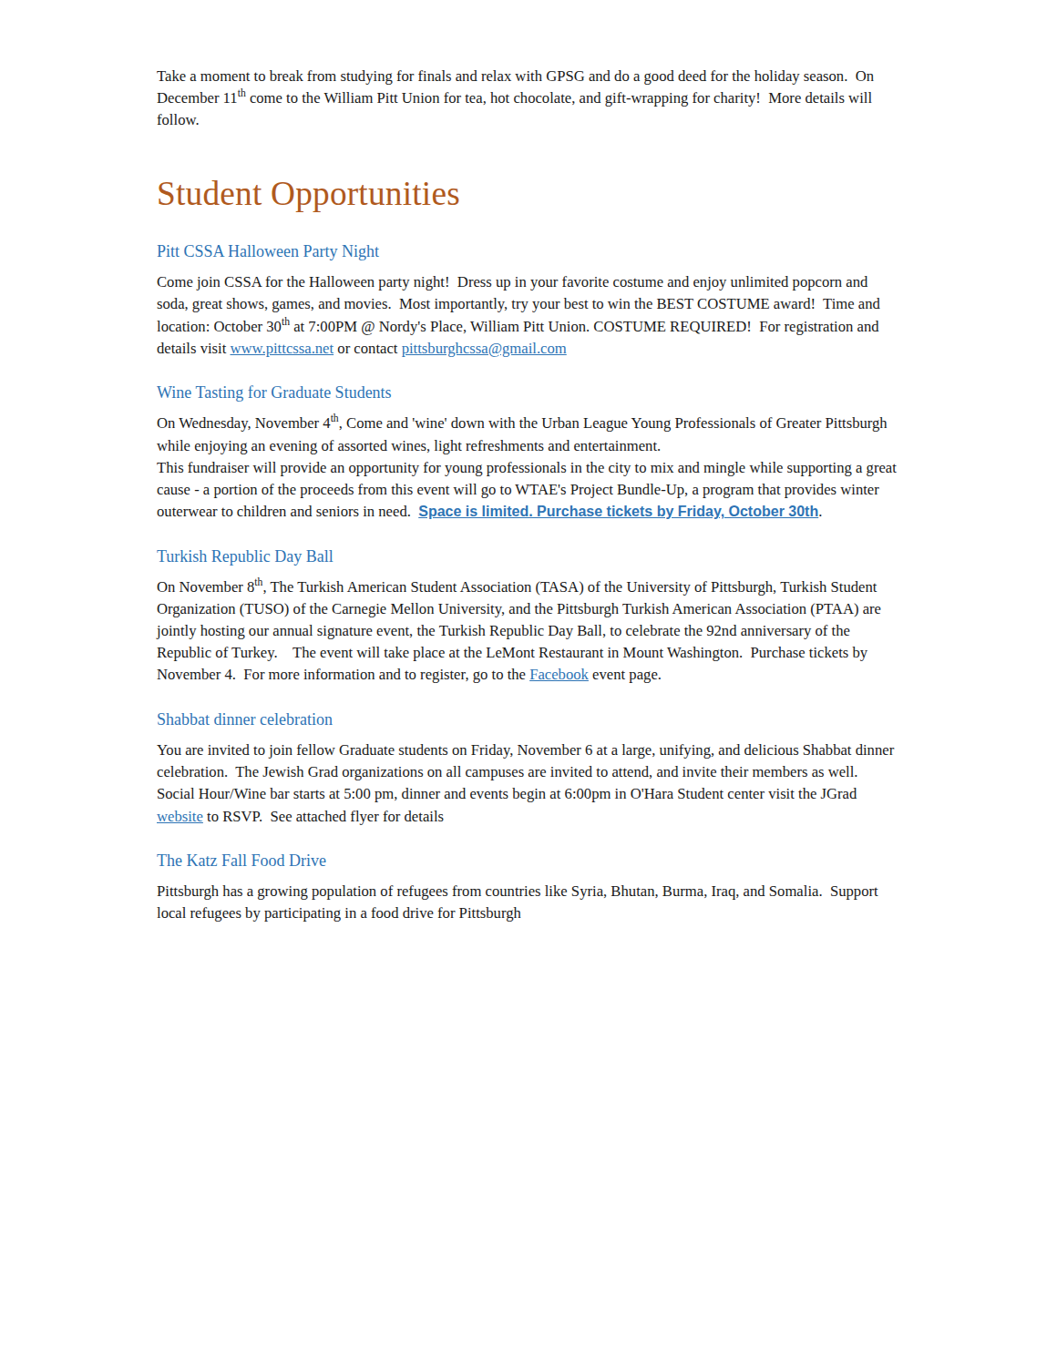Take a moment to break from studying for finals and relax with GPSG and do a good deed for the holiday season. On December 11th come to the William Pitt Union for tea, hot chocolate, and gift-wrapping for charity! More details will follow.
Student Opportunities
Pitt CSSA Halloween Party Night
Come join CSSA for the Halloween party night! Dress up in your favorite costume and enjoy unlimited popcorn and soda, great shows, games, and movies. Most importantly, try your best to win the BEST COSTUME award! Time and location: October 30th at 7:00PM @ Nordy's Place, William Pitt Union. COSTUME REQUIRED! For registration and details visit www.pittcssa.net or contact pittsburghcssa@gmail.com
Wine Tasting for Graduate Students
On Wednesday, November 4th, Come and 'wine' down with the Urban League Young Professionals of Greater Pittsburgh while enjoying an evening of assorted wines, light refreshments and entertainment.
This fundraiser will provide an opportunity for young professionals in the city to mix and mingle while supporting a great cause - a portion of the proceeds from this event will go to WTAE's Project Bundle-Up, a program that provides winter outerwear to children and seniors in need. Space is limited. Purchase tickets by Friday, October 30th.
Turkish Republic Day Ball
On November 8th, The Turkish American Student Association (TASA) of the University of Pittsburgh, Turkish Student Organization (TUSO) of the Carnegie Mellon University, and the Pittsburgh Turkish American Association (PTAA) are jointly hosting our annual signature event, the Turkish Republic Day Ball, to celebrate the 92nd anniversary of the Republic of Turkey. The event will take place at the LeMont Restaurant in Mount Washington. Purchase tickets by November 4. For more information and to register, go to the Facebook event page.
Shabbat dinner celebration
You are invited to join fellow Graduate students on Friday, November 6 at a large, unifying, and delicious Shabbat dinner celebration. The Jewish Grad organizations on all campuses are invited to attend, and invite their members as well. Social Hour/Wine bar starts at 5:00 pm, dinner and events begin at 6:00pm in O'Hara Student center visit the JGrad website to RSVP. See attached flyer for details
The Katz Fall Food Drive
Pittsburgh has a growing population of refugees from countries like Syria, Bhutan, Burma, Iraq, and Somalia. Support local refugees by participating in a food drive for Pittsburgh